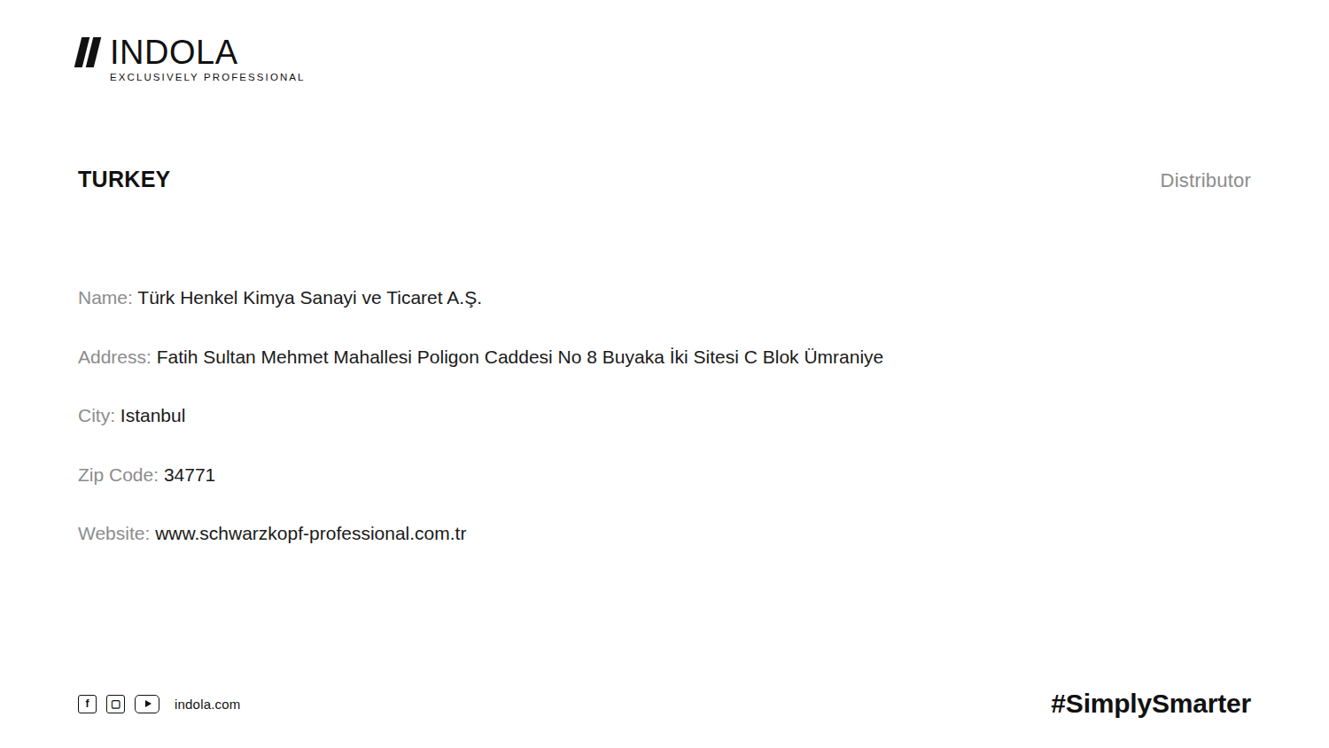INDOLA
EXCLUSIVELY PROFESSIONAL
TURKEY
Distributor
Name: Türk Henkel Kimya Sanayi ve Ticaret A.Ş.
Address: Fatih Sultan Mehmet Mahallesi Poligon Caddesi No 8 Buyaka İki Sitesi C Blok Ümraniye
City: Istanbul
Zip Code: 34771
Website: www.schwarzkopf-professional.com.tr
f ▢ indola.com
#SimplySmarter